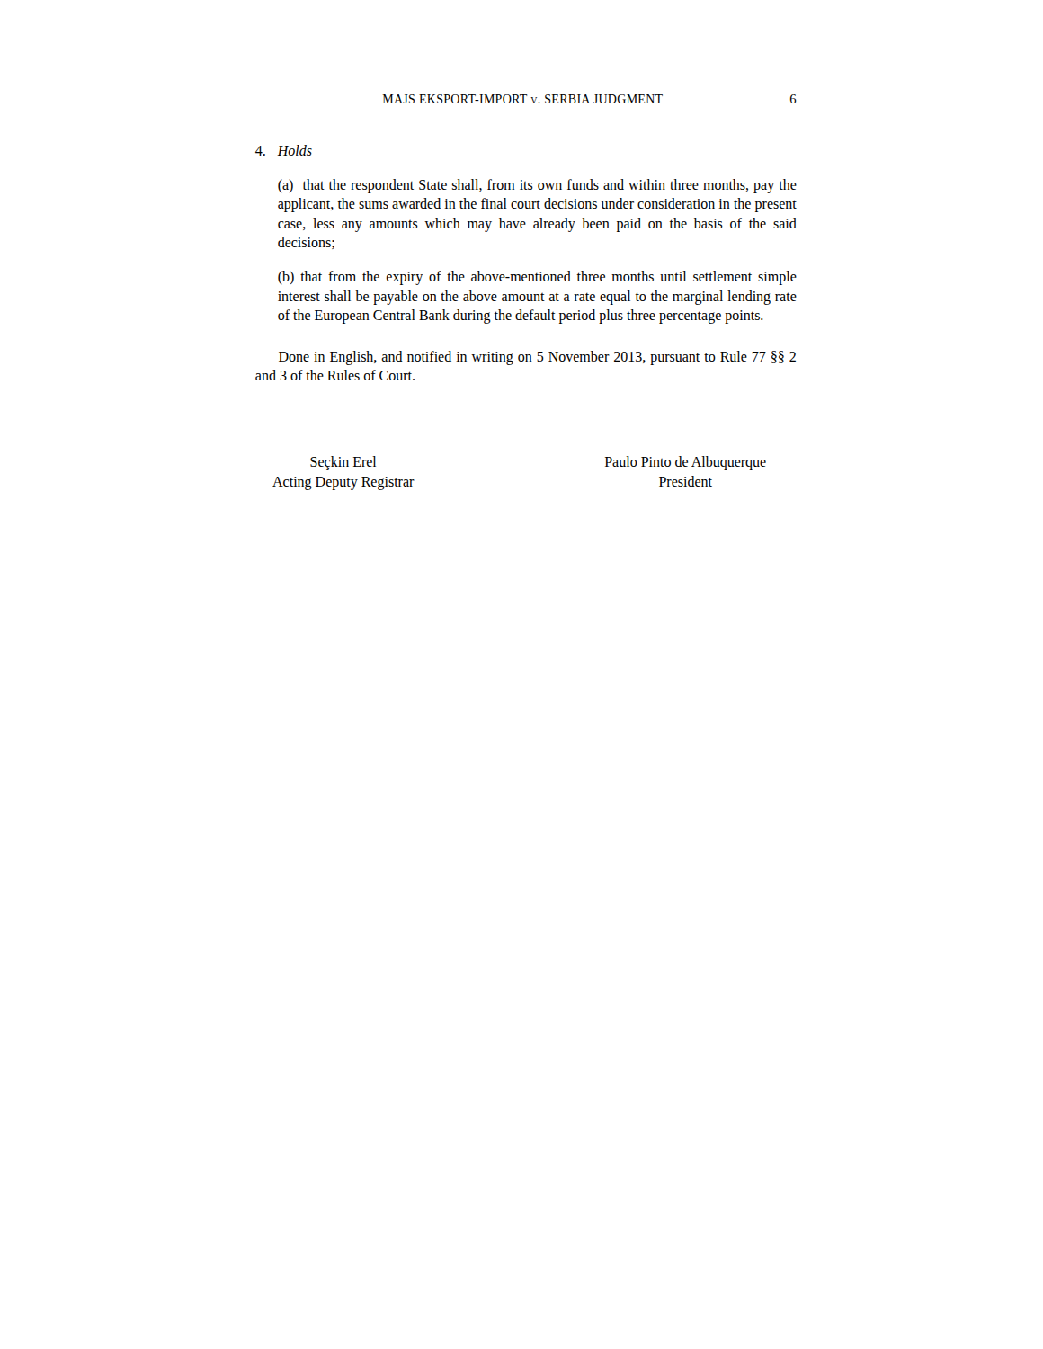MAJS EKSPORT-IMPORT v. SERBIA JUDGMENT
6
4. Holds
(a) that the respondent State shall, from its own funds and within three months, pay the applicant, the sums awarded in the final court decisions under consideration in the present case, less any amounts which may have already been paid on the basis of the said decisions;
(b) that from the expiry of the above-mentioned three months until settlement simple interest shall be payable on the above amount at a rate equal to the marginal lending rate of the European Central Bank during the default period plus three percentage points.
Done in English, and notified in writing on 5 November 2013, pursuant to Rule 77 §§ 2 and 3 of the Rules of Court.
Seçkin Erel
Acting Deputy Registrar
Paulo Pinto de Albuquerque
President